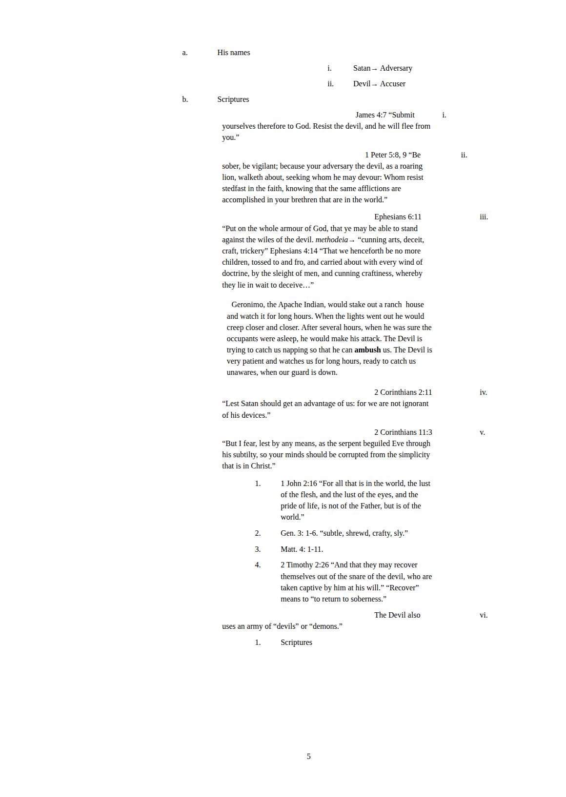a. His names
i. Satan→ Adversary
ii. Devil→ Accuser
b. Scriptures
i. James 4:7 “Submit yourselves therefore to God. Resist the devil, and he will flee from you.”
ii. 1 Peter 5:8, 9 “Be sober, be vigilant; because your adversary the devil, as a roaring lion, walketh about, seeking whom he may devour: Whom resist stedfast in the faith, knowing that the same afflictions are accomplished in your brethren that are in the world.”
iii. Ephesians 6:11 “Put on the whole armour of God, that ye may be able to stand against the wiles of the devil. methodeia→ “cunning arts, deceit, craft, trickery” Ephesians 4:14 “That we henceforth be no more children, tossed to and fro, and carried about with every wind of doctrine, by the sleight of men, and cunning craftiness, whereby they lie in wait to deceive…”
Geronimo, the Apache Indian, would stake out a ranch house and watch it for long hours. When the lights went out he would creep closer and closer. After several hours, when he was sure the occupants were asleep, he would make his attack. The Devil is trying to catch us napping so that he can ambush us. The Devil is very patient and watches us for long hours, ready to catch us unawares, when our guard is down.
iv. 2 Corinthians 2:11 “Lest Satan should get an advantage of us: for we are not ignorant of his devices.”
v. 2 Corinthians 11:3 “But I fear, lest by any means, as the serpent beguiled Eve through his subtilty, so your minds should be corrupted from the simplicity that is in Christ.”
1. 1 John 2:16 “For all that is in the world, the lust of the flesh, and the lust of the eyes, and the pride of life, is not of the Father, but is of the world.”
2. Gen. 3: 1-6. “subtle, shrewd, crafty, sly.”
3. Matt. 4: 1-11.
4. 2 Timothy 2:26 “And that they may recover themselves out of the snare of the devil, who are taken captive by him at his will.” “Recover” means to “to return to soberness.”
vi. The Devil also uses an army of “devils” or “demons.”
1. Scriptures
5